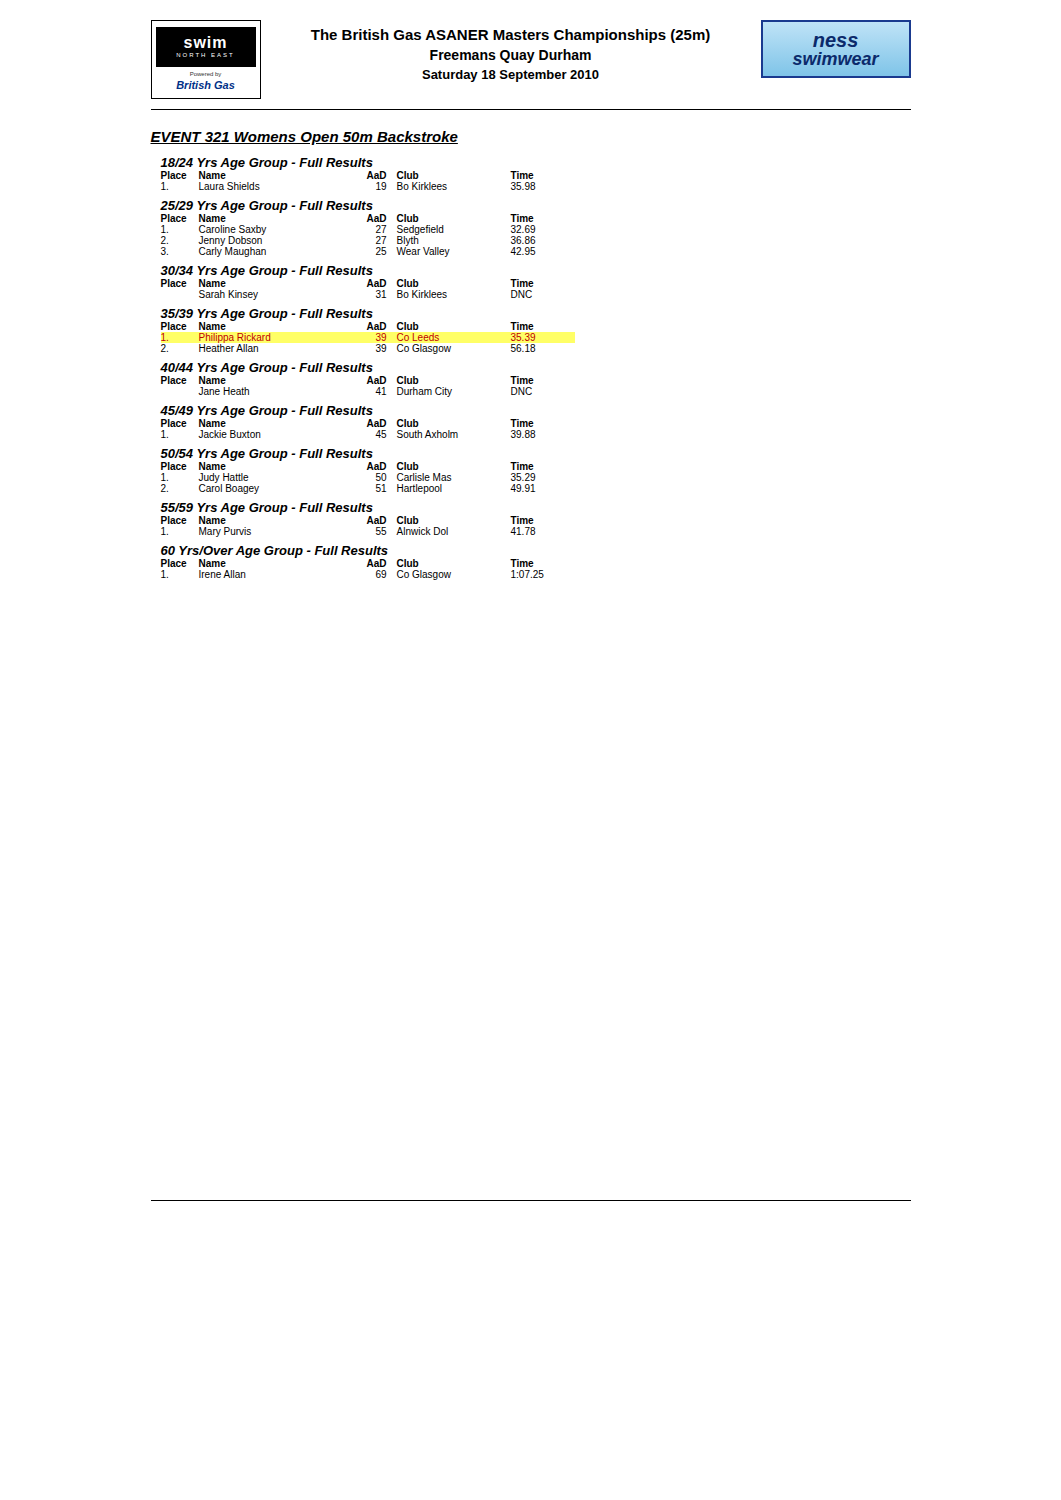swimNORTH EAST
Powered by
British Gas
The British Gas ASANER Masters Championships (25m)
Freemans Quay Durham
Saturday 18 September 2010
ness
swimwear
EVENT 321 Womens Open 50m Backstroke
18/24 Yrs Age Group - Full Results
| Place | Name | AaD | Club | Time |
| --- | --- | --- | --- | --- |
| 1. | Laura Shields | 19 | Bo Kirklees | 35.98 |
25/29 Yrs Age Group - Full Results
| Place | Name | AaD | Club | Time |
| --- | --- | --- | --- | --- |
| 1. | Caroline Saxby | 27 | Sedgefield | 32.69 |
| 2. | Jenny Dobson | 27 | Blyth | 36.86 |
| 3. | Carly Maughan | 25 | Wear Valley | 42.95 |
30/34 Yrs Age Group - Full Results
| Place | Name | AaD | Club | Time |
| --- | --- | --- | --- | --- |
| | Sarah Kinsey | 31 | Bo Kirklees | DNC |
35/39 Yrs Age Group - Full Results
| Place | Name | AaD | Club | Time |
| --- | --- | --- | --- | --- |
| 1. | Philippa Rickard | 39 | Co Leeds | 35.39 |
| 2. | Heather Allan | 39 | Co Glasgow | 56.18 |
40/44 Yrs Age Group - Full Results
| Place | Name | AaD | Club | Time |
| --- | --- | --- | --- | --- |
| | Jane Heath | 41 | Durham City | DNC |
45/49 Yrs Age Group - Full Results
| Place | Name | AaD | Club | Time |
| --- | --- | --- | --- | --- |
| 1. | Jackie Buxton | 45 | South Axholm | 39.88 |
50/54 Yrs Age Group - Full Results
| Place | Name | AaD | Club | Time |
| --- | --- | --- | --- | --- |
| 1. | Judy Hattle | 50 | Carlisle Mas | 35.29 |
| 2. | Carol Boagey | 51 | Hartlepool | 49.91 |
55/59 Yrs Age Group - Full Results
| Place | Name | AaD | Club | Time |
| --- | --- | --- | --- | --- |
| 1. | Mary Purvis | 55 | Alnwick Dol | 41.78 |
60 Yrs/Over Age Group - Full Results
| Place | Name | AaD | Club | Time |
| --- | --- | --- | --- | --- |
| 1. | Irene Allan | 69 | Co Glasgow | 1:07.25 |